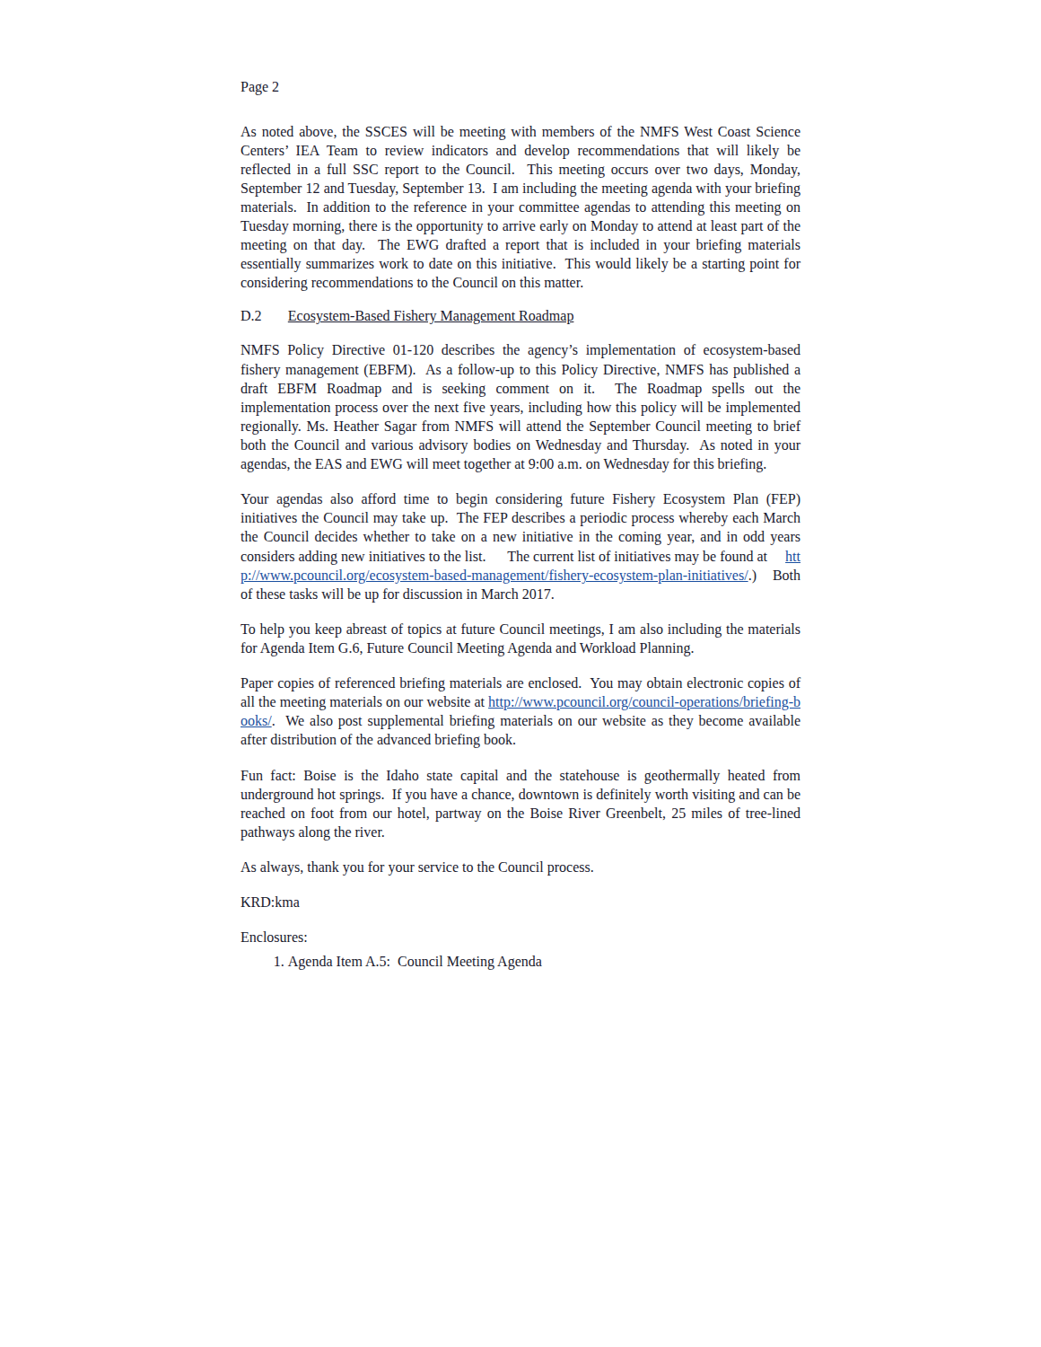Page 2
As noted above, the SSCES will be meeting with members of the NMFS West Coast Science Centers’ IEA Team to review indicators and develop recommendations that will likely be reflected in a full SSC report to the Council. This meeting occurs over two days, Monday, September 12 and Tuesday, September 13. I am including the meeting agenda with your briefing materials. In addition to the reference in your committee agendas to attending this meeting on Tuesday morning, there is the opportunity to arrive early on Monday to attend at least part of the meeting on that day. The EWG drafted a report that is included in your briefing materials essentially summarizes work to date on this initiative. This would likely be a starting point for considering recommendations to the Council on this matter.
D.2 Ecosystem-Based Fishery Management Roadmap
NMFS Policy Directive 01-120 describes the agency’s implementation of ecosystem-based fishery management (EBFM). As a follow-up to this Policy Directive, NMFS has published a draft EBFM Roadmap and is seeking comment on it. The Roadmap spells out the implementation process over the next five years, including how this policy will be implemented regionally. Ms. Heather Sagar from NMFS will attend the September Council meeting to brief both the Council and various advisory bodies on Wednesday and Thursday. As noted in your agendas, the EAS and EWG will meet together at 9:00 a.m. on Wednesday for this briefing.
Your agendas also afford time to begin considering future Fishery Ecosystem Plan (FEP) initiatives the Council may take up. The FEP describes a periodic process whereby each March the Council decides whether to take on a new initiative in the coming year, and in odd years considers adding new initiatives to the list. The current list of initiatives may be found at http://www.pcouncil.org/ecosystem-based-management/fishery-ecosystem-plan-initiatives/.) Both of these tasks will be up for discussion in March 2017.
To help you keep abreast of topics at future Council meetings, I am also including the materials for Agenda Item G.6, Future Council Meeting Agenda and Workload Planning.
Paper copies of referenced briefing materials are enclosed. You may obtain electronic copies of all the meeting materials on our website at http://www.pcouncil.org/council-operations/briefing-books/. We also post supplemental briefing materials on our website as they become available after distribution of the advanced briefing book.
Fun fact: Boise is the Idaho state capital and the statehouse is geothermally heated from underground hot springs. If you have a chance, downtown is definitely worth visiting and can be reached on foot from our hotel, partway on the Boise River Greenbelt, 25 miles of tree-lined pathways along the river.
As always, thank you for your service to the Council process.
KRD:kma
Enclosures:
Agenda Item A.5: Council Meeting Agenda